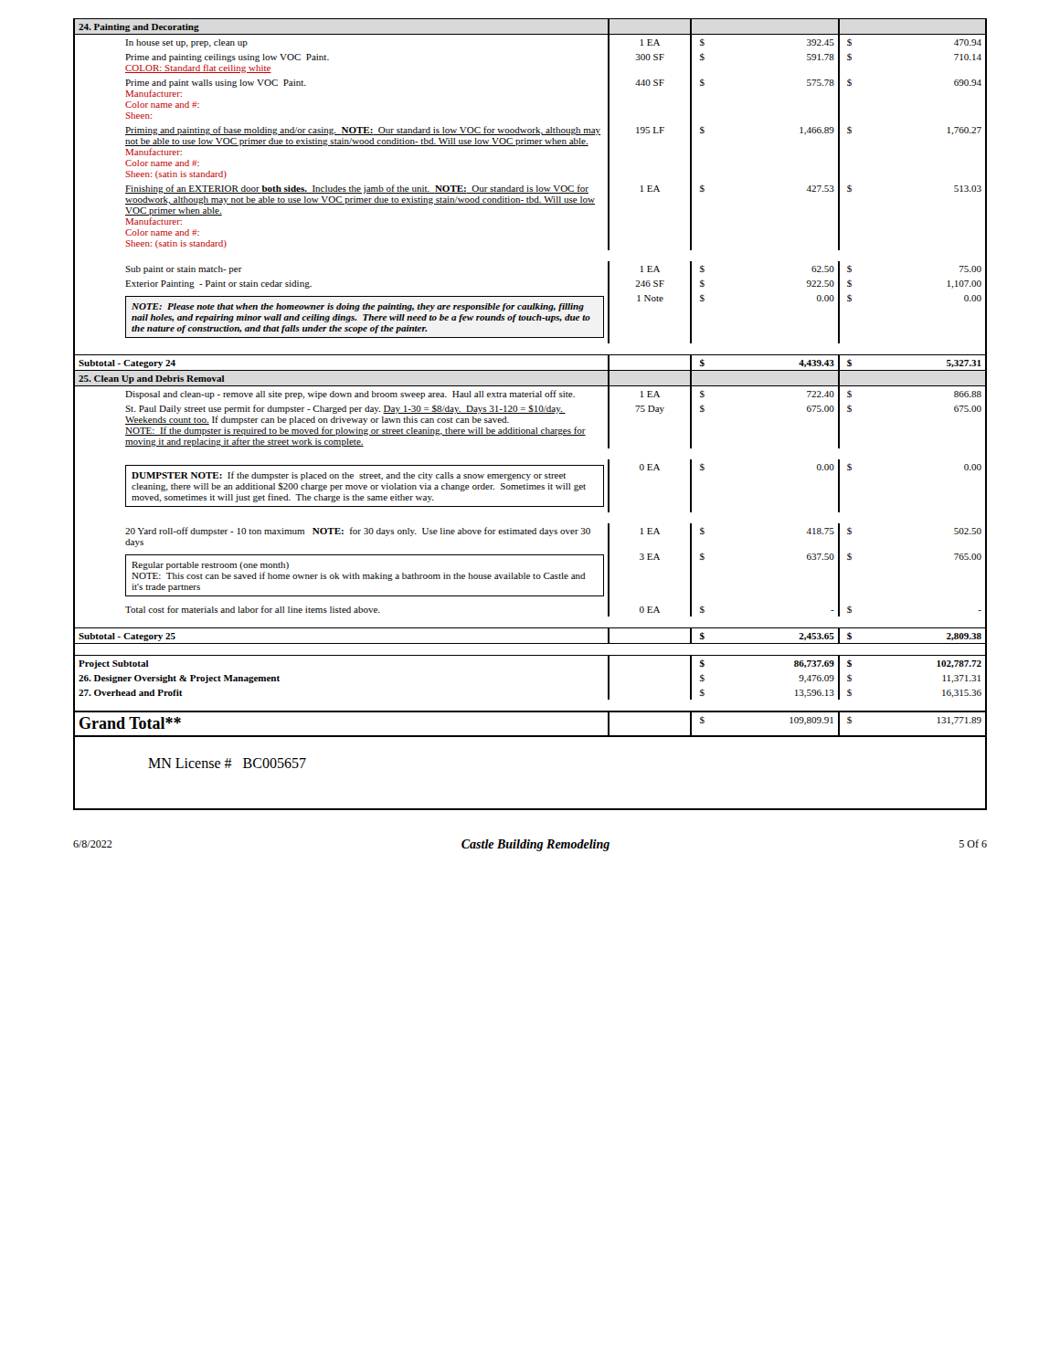| 24. Painting and Decorating | | | |
| In house set up, prep, clean up | 1 EA | $ 392.45 | $ 470.94 |
| Prime and painting ceilings using low VOC Paint. COLOR: Standard flat ceiling white | 300 SF | $ 591.78 | $ 710.14 |
| Prime and paint walls using low VOC Paint. Manufacturer: Color name and #: Sheen: | 440 SF | $ 575.78 | $ 690.94 |
| Priming and painting of base molding and/or casing. NOTE: Our standard is low VOC for woodwork, although may not be able to use low VOC primer due to existing stain/wood condition- tbd. Will use low VOC primer when able. Manufacturer: Color name and #: Sheen: (satin is standard) | 195 LF | $ 1,466.89 | $ 1,760.27 |
| Finishing of an EXTERIOR door both sides. Includes the jamb of the unit. NOTE: Our standard is low VOC for woodwork, although may not be able to use low VOC primer due to existing stain/wood condition- tbd. Will use low VOC primer when able. Manufacturer: Color name and #: Sheen: (satin is standard) | 1 EA | $ 427.53 | $ 513.03 |
| Sub paint or stain match- per | 1 EA | $ 62.50 | $ 75.00 |
| Exterior Painting - Paint or stain cedar siding. | 246 SF | $ 922.50 | $ 1,107.00 |
| NOTE: Please note that when the homeowner is doing the painting, they are responsible for caulking, filling nail holes, and repairing minor wall and ceiling dings. There will need to be a few rounds of touch-ups, due to the nature of construction, and that falls under the scope of the painter. | 1 Note | $ 0.00 | $ 0.00 |
| Subtotal - Category 24 | | $ 4,439.43 | $ 5,327.31 |
| 25. Clean Up and Debris Removal | | | |
| Disposal and clean-up - remove all site prep, wipe down and broom sweep area. Haul all extra material off site. | 1 EA | $ 722.40 | $ 866.88 |
| St. Paul Daily street use permit for dumpster - Charged per day. Day 1-30 = $8/day. Days 31-120 = $10/day. Weekends count too. If dumpster can be placed on driveway or lawn this can cost can be saved. NOTE: If the dumpster is required to be moved for plowing or street cleaning, there will be additional charges for moving it and replacing it after the street work is complete. | 75 Day | $ 675.00 | $ 675.00 |
| DUMPSTER NOTE: If the dumpster is placed on the street, and the city calls a snow emergency or street cleaning, there will be an additional $200 charge per move or violation via a change order. Sometimes it will get moved, sometimes it will just get fined. The charge is the same either way. | 0 EA | $ 0.00 | $ 0.00 |
| 20 Yard roll-off dumpster - 10 ton maximum NOTE: for 30 days only. Use line above for estimated days over 30 days | 1 EA | $ 418.75 | $ 502.50 |
| Regular portable restroom (one month) NOTE: This cost can be saved if home owner is ok with making a bathroom in the house available to Castle and it's trade partners | 3 EA | $ 637.50 | $ 765.00 |
| Total cost for materials and labor for all line items listed above. | 0 EA | $ - | $ - |
| Subtotal - Category 25 | | $ 2,453.65 | $ 2,809.38 |
| Project Subtotal | | $ 86,737.69 | $ 102,787.72 |
| 26. Designer Oversight & Project Management | | $ 9,476.09 | $ 11,371.31 |
| 27. Overhead and Profit | | $ 13,596.13 | $ 16,315.36 |
| Grand Total** | | $ 109,809.91 | $ 131,771.89 |
MN License # BC005657
6/8/2022
Castle Building Remodeling
5 Of 6